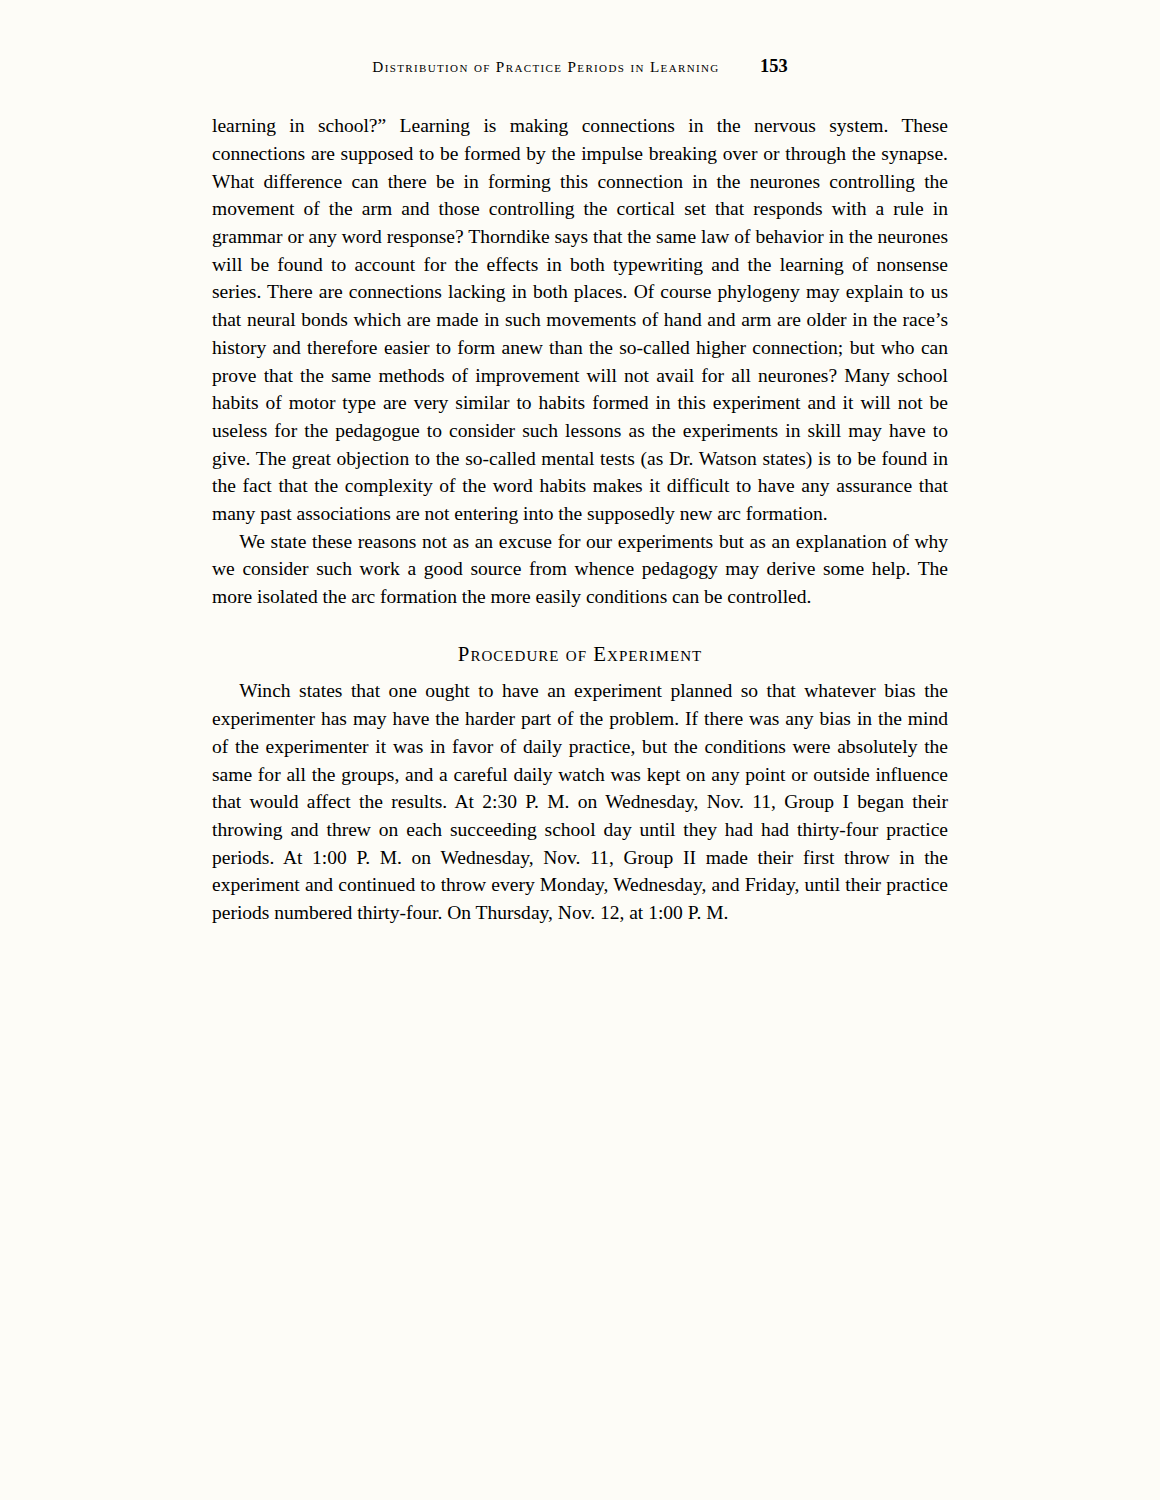Distribution of Practice Periods in Learning 153
learning in school?” Learning is making connections in the nervous system. These connections are supposed to be formed by the impulse breaking over or through the synapse. What difference can there be in forming this connection in the neurones controlling the movement of the arm and those controlling the cortical set that responds with a rule in grammar or any word response? Thorndike says that the same law of behavior in the neurones will be found to account for the effects in both typewriting and the learning of nonsense series. There are connections lacking in both places. Of course phylogeny may explain to us that neural bonds which are made in such movements of hand and arm are older in the race’s history and therefore easier to form anew than the so-called higher connection; but who can prove that the same methods of improvement will not avail for all neurones? Many school habits of motor type are very similar to habits formed in this experiment and it will not be useless for the pedagogue to consider such lessons as the experiments in skill may have to give. The great objection to the so-called mental tests (as Dr. Watson states) is to be found in the fact that the complexity of the word habits makes it difficult to have any assurance that many past associations are not entering into the supposedly new arc formation.
We state these reasons not as an excuse for our experiments but as an explanation of why we consider such work a good source from whence pedagogy may derive some help. The more isolated the arc formation the more easily conditions can be controlled.
Procedure of Experiment
Winch states that one ought to have an experiment planned so that whatever bias the experimenter has may have the harder part of the problem. If there was any bias in the mind of the experimenter it was in favor of daily practice, but the conditions were absolutely the same for all the groups, and a careful daily watch was kept on any point or outside influence that would affect the results. At 2:30 P. M. on Wednesday, Nov. 11, Group I began their throwing and threw on each succeeding school day until they had had thirty-four practice periods. At 1:00 P. M. on Wednesday, Nov. 11, Group II made their first throw in the experiment and continued to throw every Monday, Wednesday, and Friday, until their practice periods numbered thirty-four. On Thursday, Nov. 12, at 1:00 P. M.